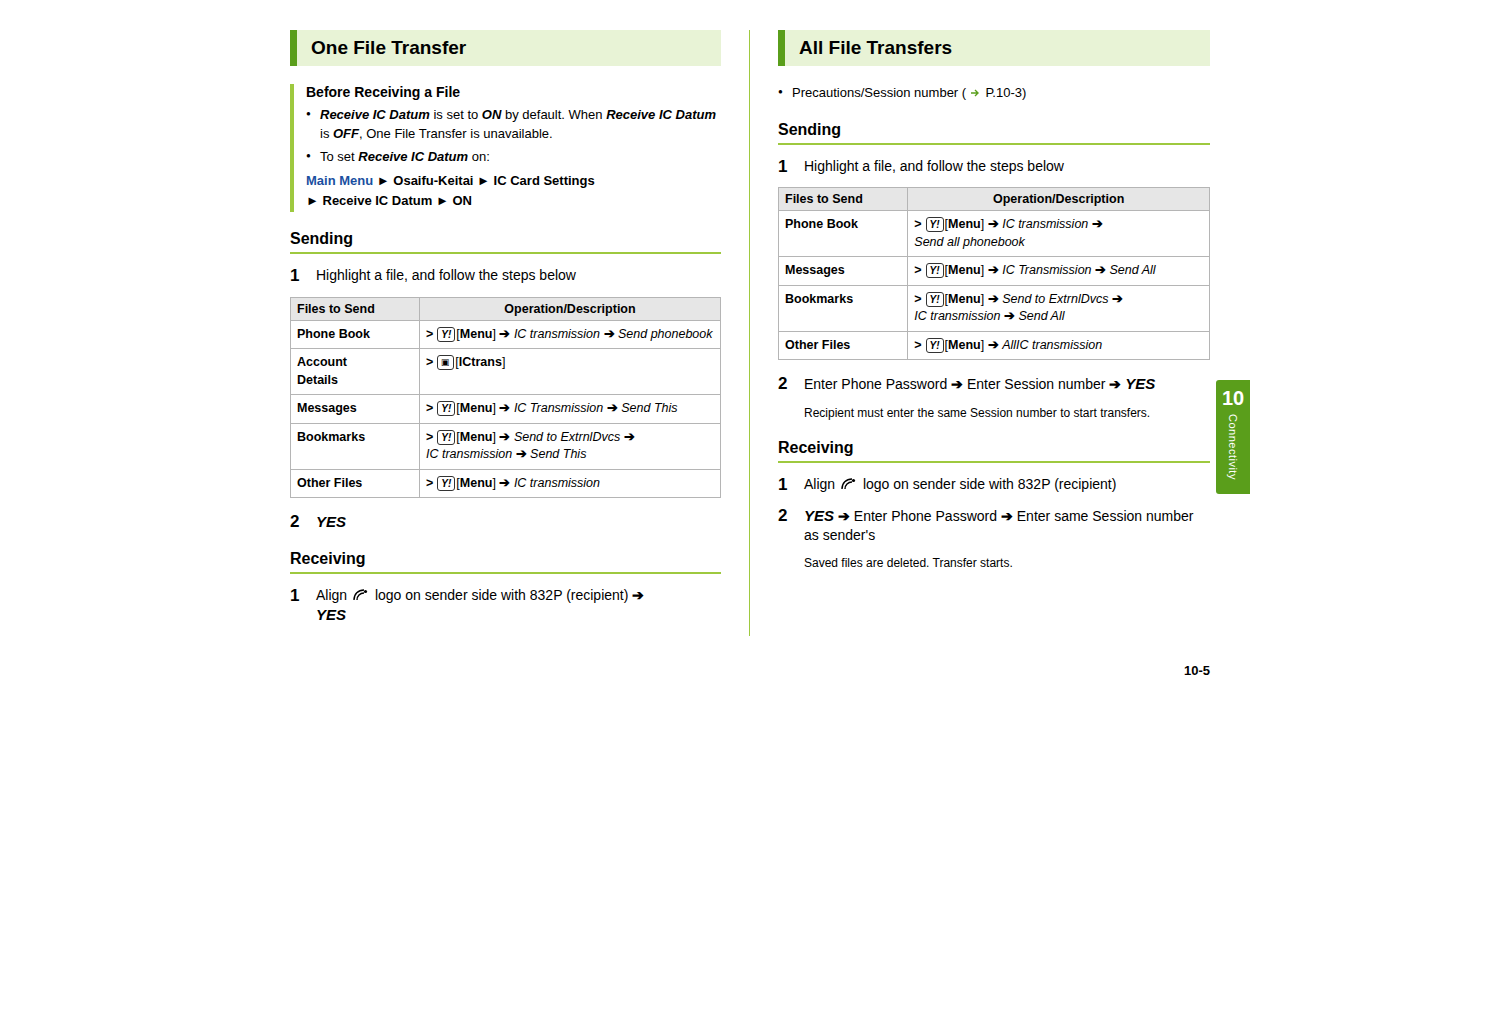One File Transfer
Before Receiving a File
Receive IC Datum is set to ON by default. When Receive IC Datum is OFF, One File Transfer is unavailable.
To set Receive IC Datum on:
Main Menu ► Osaifu-Keitai ► IC Card Settings
► Receive IC Datum ► ON
Sending
1
Highlight a file, and follow the steps below
| Files to Send | Operation/Description |
| --- | --- |
| Phone Book | > Y! [ Menu ] ➔ IC transmission ➔ Send phonebook |
| Account Details | > ▣ [ ICtrans ] |
| Messages | > Y! [ Menu ] ➔ IC Transmission ➔ Send This |
| Bookmarks | > Y! [ Menu ] ➔ Send to ExtrnlDvcs ➔ IC transmission ➔ Send This |
| Other Files | > Y! [ Menu ] ➔ IC transmission |
2
YES
Receiving
1
Align logo on sender side with 832P (recipient) ➔
YES
All File Transfers
Precautions/Session number ( P.10-3)
Sending
1
Highlight a file, and follow the steps below
| Files to Send | Operation/Description |
| --- | --- |
| Phone Book | > Y! [ Menu ] ➔ IC transmission ➔ Send all phonebook |
| Messages | > Y! [ Menu ] ➔ IC Transmission ➔ Send All |
| Bookmarks | > Y! [ Menu ] ➔ Send to ExtrnlDvcs ➔ IC transmission ➔ Send All |
| Other Files | > Y! [ Menu ] ➔ AllIC transmission |
2
Enter Phone Password ➔ Enter Session number ➔ YES
Recipient must enter the same Session number to start transfers.
Receiving
1
Align logo on sender side with 832P (recipient)
2
YES ➔ Enter Phone Password ➔ Enter same Session number as sender's
Saved files are deleted. Transfer starts.
10
Connectivity
10-5